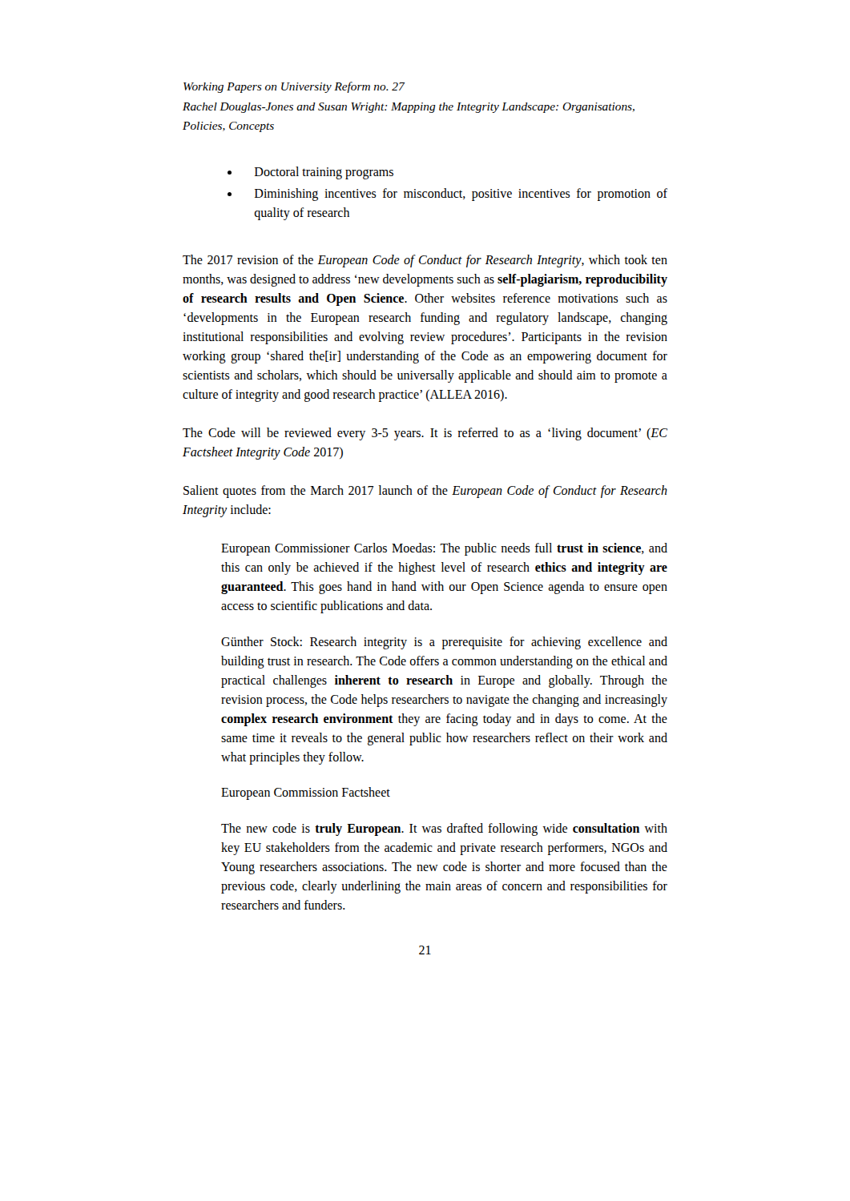Working Papers on University Reform no. 27 Rachel Douglas-Jones and Susan Wright: Mapping the Integrity Landscape: Organisations, Policies, Concepts
Doctoral training programs
Diminishing incentives for misconduct, positive incentives for promotion of quality of research
The 2017 revision of the European Code of Conduct for Research Integrity, which took ten months, was designed to address ‘new developments such as self-plagiarism, reproducibility of research results and Open Science. Other websites reference motivations such as ‘developments in the European research funding and regulatory landscape, changing institutional responsibilities and evolving review procedures’. Participants in the revision working group ‘shared the[ir] understanding of the Code as an empowering document for scientists and scholars, which should be universally applicable and should aim to promote a culture of integrity and good research practice’ (ALLEA 2016).
The Code will be reviewed every 3-5 years. It is referred to as a ‘living document’ (EC Factsheet Integrity Code 2017)
Salient quotes from the March 2017 launch of the European Code of Conduct for Research Integrity include:
European Commissioner Carlos Moedas: The public needs full trust in science, and this can only be achieved if the highest level of research ethics and integrity are guaranteed. This goes hand in hand with our Open Science agenda to ensure open access to scientific publications and data.
Günther Stock: Research integrity is a prerequisite for achieving excellence and building trust in research. The Code offers a common understanding on the ethical and practical challenges inherent to research in Europe and globally. Through the revision process, the Code helps researchers to navigate the changing and increasingly complex research environment they are facing today and in days to come. At the same time it reveals to the general public how researchers reflect on their work and what principles they follow.
European Commission Factsheet
The new code is truly European. It was drafted following wide consultation with key EU stakeholders from the academic and private research performers, NGOs and Young researchers associations. The new code is shorter and more focused than the previous code, clearly underlining the main areas of concern and responsibilities for researchers and funders.
21